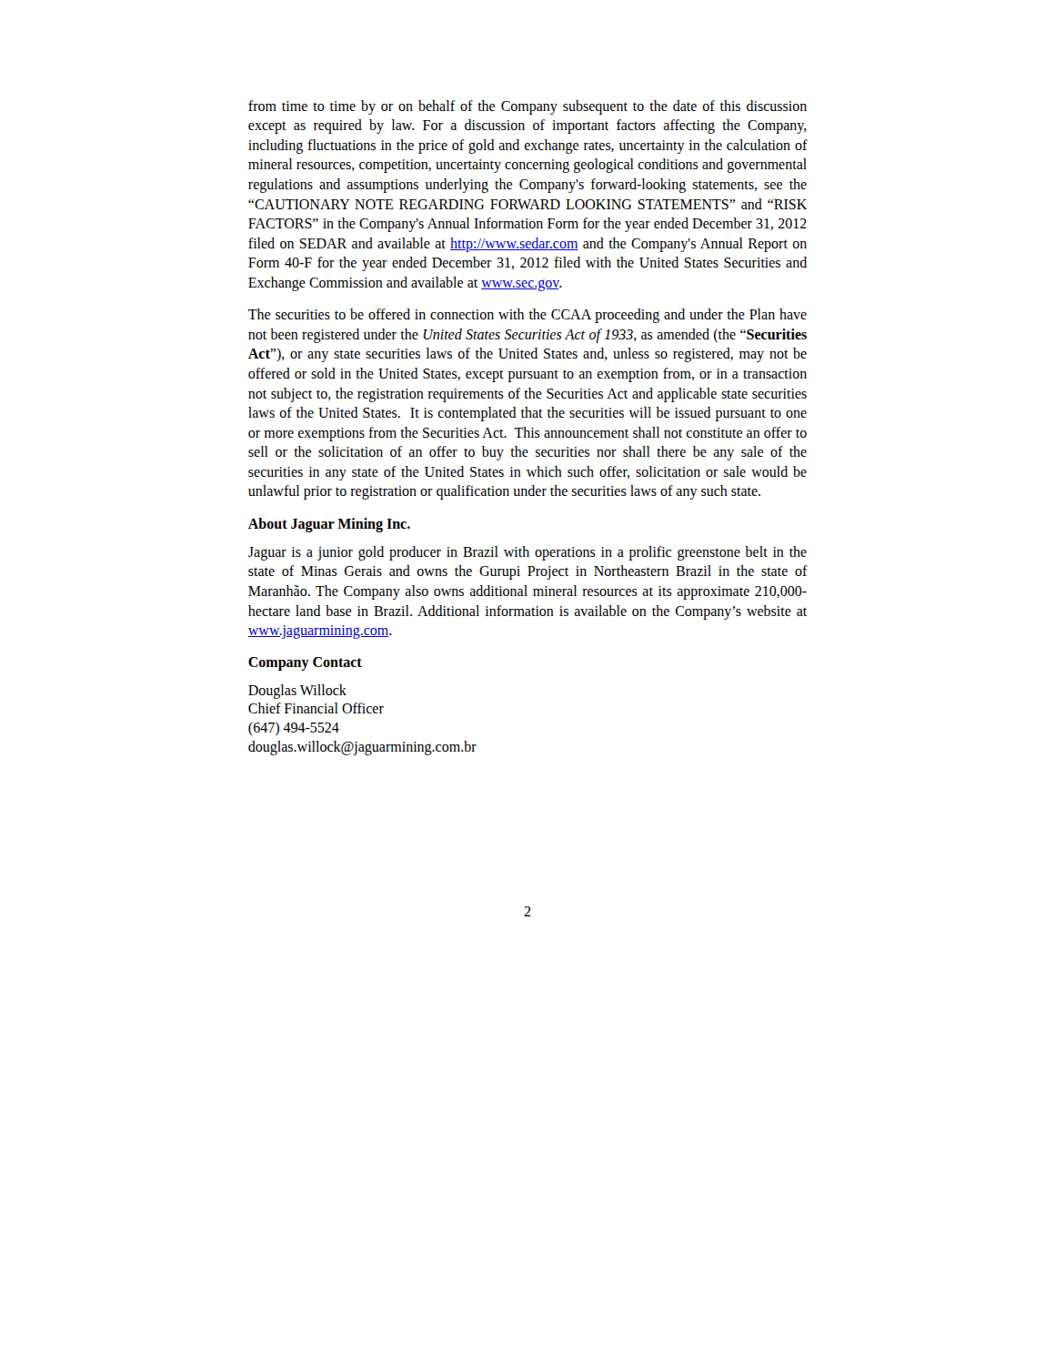from time to time by or on behalf of the Company subsequent to the date of this discussion except as required by law. For a discussion of important factors affecting the Company, including fluctuations in the price of gold and exchange rates, uncertainty in the calculation of mineral resources, competition, uncertainty concerning geological conditions and governmental regulations and assumptions underlying the Company's forward-looking statements, see the “CAUTIONARY NOTE REGARDING FORWARD LOOKING STATEMENTS” and “RISK FACTORS” in the Company's Annual Information Form for the year ended December 31, 2012 filed on SEDAR and available at http://www.sedar.com and the Company's Annual Report on Form 40-F for the year ended December 31, 2012 filed with the United States Securities and Exchange Commission and available at www.sec.gov.
The securities to be offered in connection with the CCAA proceeding and under the Plan have not been registered under the United States Securities Act of 1933, as amended (the “Securities Act”), or any state securities laws of the United States and, unless so registered, may not be offered or sold in the United States, except pursuant to an exemption from, or in a transaction not subject to, the registration requirements of the Securities Act and applicable state securities laws of the United States. It is contemplated that the securities will be issued pursuant to one or more exemptions from the Securities Act. This announcement shall not constitute an offer to sell or the solicitation of an offer to buy the securities nor shall there be any sale of the securities in any state of the United States in which such offer, solicitation or sale would be unlawful prior to registration or qualification under the securities laws of any such state.
About Jaguar Mining Inc.
Jaguar is a junior gold producer in Brazil with operations in a prolific greenstone belt in the state of Minas Gerais and owns the Gurupi Project in Northeastern Brazil in the state of Maranhão. The Company also owns additional mineral resources at its approximate 210,000-hectare land base in Brazil. Additional information is available on the Company’s website at www.jaguarmining.com.
Company Contact
Douglas Willock
Chief Financial Officer
(647) 494-5524
douglas.willock@jaguarmining.com.br
2